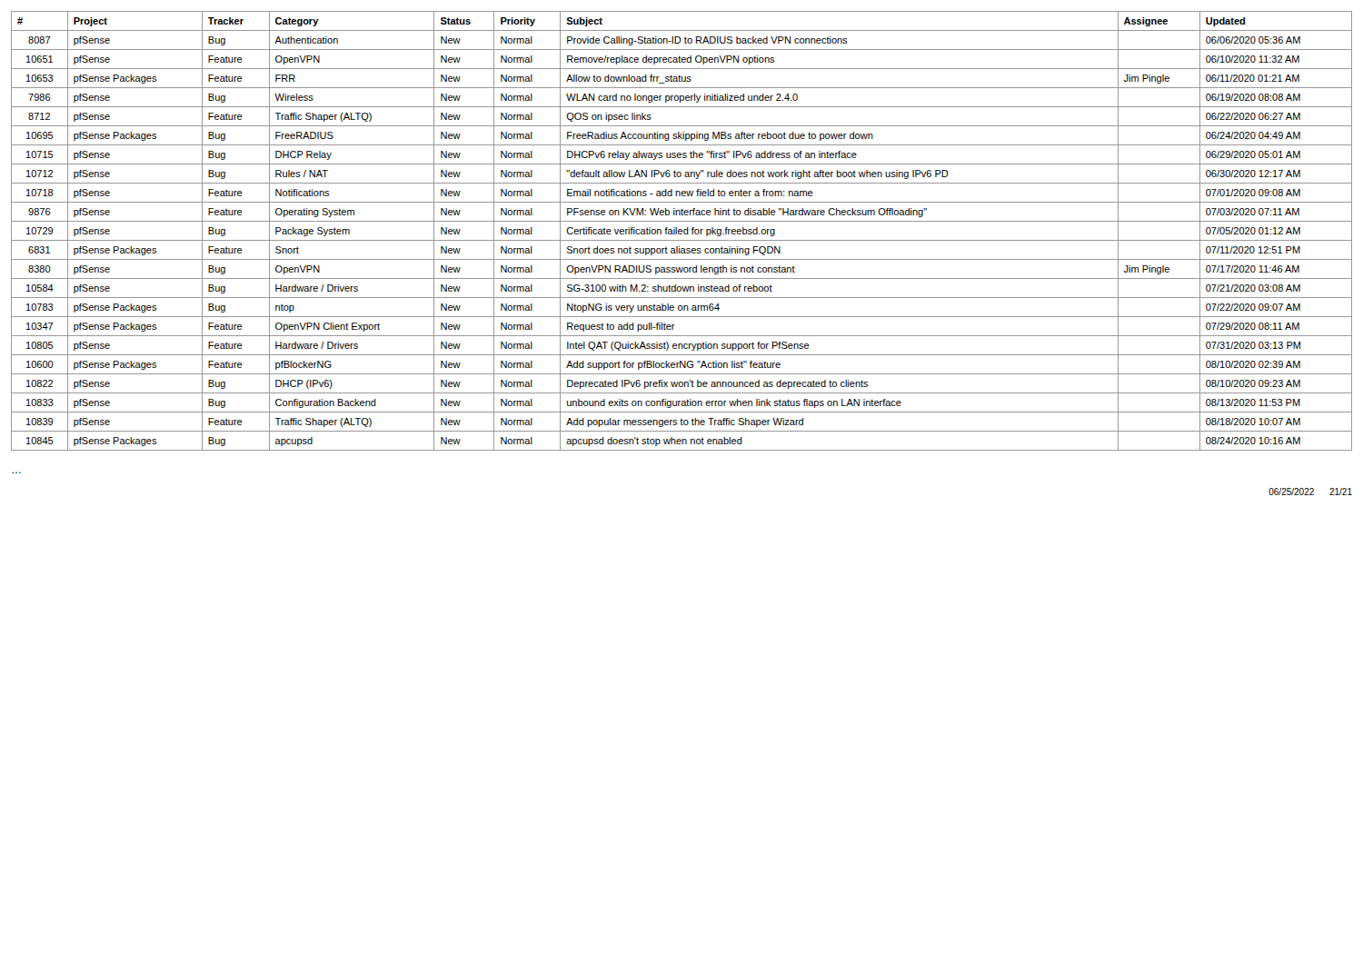| # | Project | Tracker | Category | Status | Priority | Subject | Assignee | Updated |
| --- | --- | --- | --- | --- | --- | --- | --- | --- |
| 8087 | pfSense | Bug | Authentication | New | Normal | Provide Calling-Station-ID to RADIUS backed VPN connections | | 06/06/2020 05:36 AM |
| 10651 | pfSense | Feature | OpenVPN | New | Normal | Remove/replace deprecated OpenVPN options | | 06/10/2020 11:32 AM |
| 10653 | pfSense Packages | Feature | FRR | New | Normal | Allow to download frr_status | Jim Pingle | 06/11/2020 01:21 AM |
| 7986 | pfSense | Bug | Wireless | New | Normal | WLAN card no longer properly initialized under 2.4.0 | | 06/19/2020 08:08 AM |
| 8712 | pfSense | Feature | Traffic Shaper (ALTQ) | New | Normal | QOS on ipsec links | | 06/22/2020 06:27 AM |
| 10695 | pfSense Packages | Bug | FreeRADIUS | New | Normal | FreeRadius Accounting skipping MBs after reboot due to power down | | 06/24/2020 04:49 AM |
| 10715 | pfSense | Bug | DHCP Relay | New | Normal | DHCPv6 relay always uses the "first" IPv6 address of an interface | | 06/29/2020 05:01 AM |
| 10712 | pfSense | Bug | Rules / NAT | New | Normal | "default allow LAN IPv6 to any" rule does not work right after boot when using IPv6 PD | | 06/30/2020 12:17 AM |
| 10718 | pfSense | Feature | Notifications | New | Normal | Email notifications - add new field to enter a from: name | | 07/01/2020 09:08 AM |
| 9876 | pfSense | Feature | Operating System | New | Normal | PFsense on KVM: Web interface hint to disable "Hardware Checksum Offloading" | | 07/03/2020 07:11 AM |
| 10729 | pfSense | Bug | Package System | New | Normal | Certificate verification failed for pkg.freebsd.org | | 07/05/2020 01:12 AM |
| 6831 | pfSense Packages | Feature | Snort | New | Normal | Snort does not support aliases containing FQDN | | 07/11/2020 12:51 PM |
| 8380 | pfSense | Bug | OpenVPN | New | Normal | OpenVPN RADIUS password length is not constant | Jim Pingle | 07/17/2020 11:46 AM |
| 10584 | pfSense | Bug | Hardware / Drivers | New | Normal | SG-3100 with M.2: shutdown instead of reboot | | 07/21/2020 03:08 AM |
| 10783 | pfSense Packages | Bug | ntop | New | Normal | NtopNG is very unstable on arm64 | | 07/22/2020 09:07 AM |
| 10347 | pfSense Packages | Feature | OpenVPN Client Export | New | Normal | Request to add pull-filter | | 07/29/2020 08:11 AM |
| 10805 | pfSense | Feature | Hardware / Drivers | New | Normal | Intel QAT (QuickAssist) encryption support for PfSense | | 07/31/2020 03:13 PM |
| 10600 | pfSense Packages | Feature | pfBlockerNG | New | Normal | Add support for pfBlockerNG "Action list" feature | | 08/10/2020 02:39 AM |
| 10822 | pfSense | Bug | DHCP (IPv6) | New | Normal | Deprecated IPv6 prefix won't be announced as deprecated to clients | | 08/10/2020 09:23 AM |
| 10833 | pfSense | Bug | Configuration Backend | New | Normal | unbound exits on configuration error when link status flaps on LAN interface | | 08/13/2020 11:53 PM |
| 10839 | pfSense | Feature | Traffic Shaper (ALTQ) | New | Normal | Add popular messengers to the Traffic Shaper Wizard | | 08/18/2020 10:07 AM |
| 10845 | pfSense Packages | Bug | apcupsd | New | Normal | apcupsd doesn't stop when not enabled | | 08/24/2020 10:16 AM |
…
06/25/2022 21/21